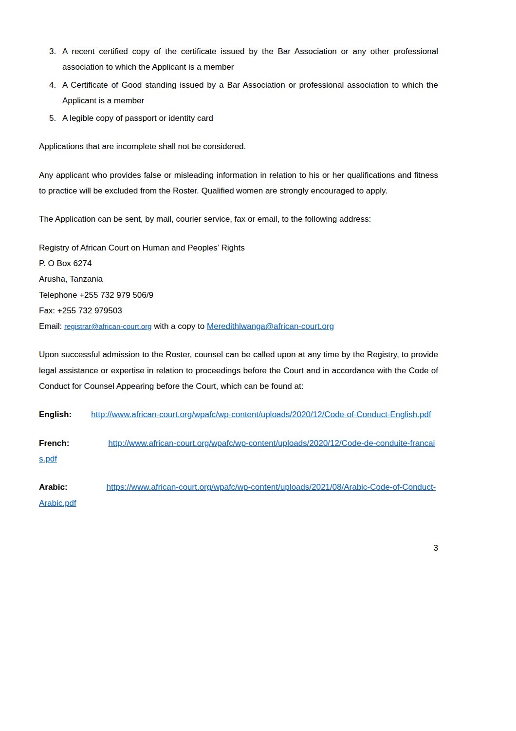A recent certified copy of the certificate issued by the Bar Association or any other professional association to which the Applicant is a member
A Certificate of Good standing issued by a Bar Association or professional association to which the Applicant is a member
A legible copy of passport or identity card
Applications that are incomplete shall not be considered.
Any applicant who provides false or misleading information in relation to his or her qualifications and fitness to practice will be excluded from the Roster. Qualified women are strongly encouraged to apply.
The Application can be sent, by mail, courier service, fax or email, to the following address:
Registry of African Court on Human and Peoples’ Rights
P. O Box 6274
Arusha, Tanzania
Telephone +255 732 979 506/9
Fax: +255 732 979503
Email: registrar@african-court.org with a copy to Meredithlwanga@african-court.org
Upon successful admission to the Roster, counsel can be called upon at any time by the Registry, to provide legal assistance or expertise in relation to proceedings before the Court and in accordance with the Code of Conduct for Counsel Appearing before the Court, which can be found at:
English: http://www.african-court.org/wpafc/wp-content/uploads/2020/12/Code-of-Conduct-English.pdf
French: http://www.african-court.org/wpafc/wp-content/uploads/2020/12/Code-de-conduite-francais.pdf
Arabic: https://www.african-court.org/wpafc/wp-content/uploads/2021/08/Arabic-Code-of-Conduct-Arabic.pdf
3